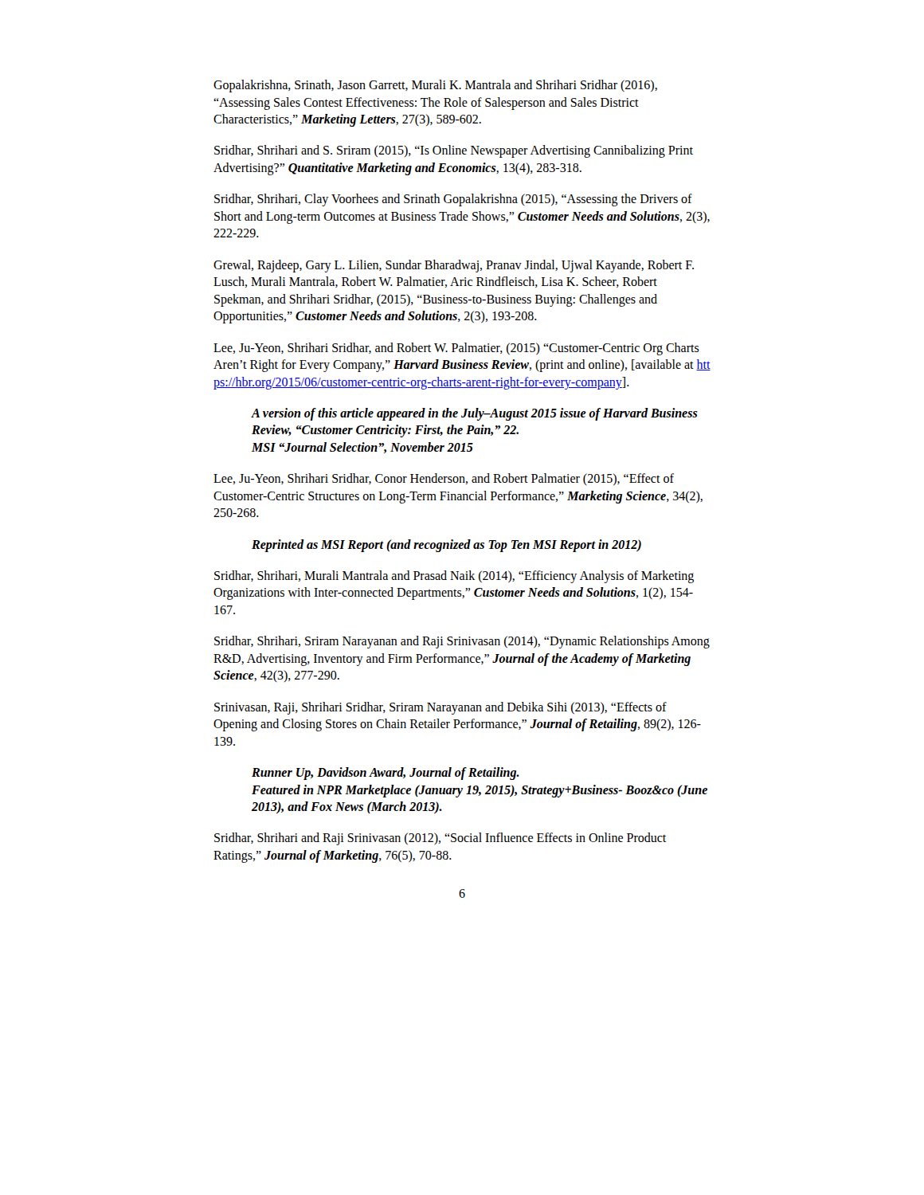Gopalakrishna, Srinath, Jason Garrett, Murali K. Mantrala and Shrihari Sridhar (2016), “Assessing Sales Contest Effectiveness: The Role of Salesperson and Sales District Characteristics,” Marketing Letters, 27(3), 589-602.
Sridhar, Shrihari and S. Sriram (2015), “Is Online Newspaper Advertising Cannibalizing Print Advertising?” Quantitative Marketing and Economics, 13(4), 283-318.
Sridhar, Shrihari, Clay Voorhees and Srinath Gopalakrishna (2015), “Assessing the Drivers of Short and Long-term Outcomes at Business Trade Shows,” Customer Needs and Solutions, 2(3), 222-229.
Grewal, Rajdeep, Gary L. Lilien, Sundar Bharadwaj, Pranav Jindal, Ujwal Kayande, Robert F. Lusch, Murali Mantrala, Robert W. Palmatier, Aric Rindfleisch, Lisa K. Scheer, Robert Spekman, and Shrihari Sridhar, (2015), “Business-to-Business Buying: Challenges and Opportunities,” Customer Needs and Solutions, 2(3), 193-208.
Lee, Ju-Yeon, Shrihari Sridhar, and Robert W. Palmatier, (2015) “Customer-Centric Org Charts Aren’t Right for Every Company,” Harvard Business Review, (print and online), [available at https://hbr.org/2015/06/customer-centric-org-charts-arent-right-for-every-company].
A version of this article appeared in the July–August 2015 issue of Harvard Business Review, “Customer Centricity: First, the Pain,” 22.
MSI “Journal Selection”, November 2015
Lee, Ju-Yeon, Shrihari Sridhar, Conor Henderson, and Robert Palmatier (2015), “Effect of Customer-Centric Structures on Long-Term Financial Performance,” Marketing Science, 34(2), 250-268.
Reprinted as MSI Report (and recognized as Top Ten MSI Report in 2012)
Sridhar, Shrihari, Murali Mantrala and Prasad Naik (2014), “Efficiency Analysis of Marketing Organizations with Inter-connected Departments,” Customer Needs and Solutions, 1(2), 154-167.
Sridhar, Shrihari, Sriram Narayanan and Raji Srinivasan (2014), “Dynamic Relationships Among R&D, Advertising, Inventory and Firm Performance,” Journal of the Academy of Marketing Science, 42(3), 277-290.
Srinivasan, Raji, Shrihari Sridhar, Sriram Narayanan and Debika Sihi (2013), “Effects of Opening and Closing Stores on Chain Retailer Performance,” Journal of Retailing, 89(2), 126-139.
Runner Up, Davidson Award, Journal of Retailing.
Featured in NPR Marketplace (January 19, 2015), Strategy+Business- Booz&co (June 2013), and Fox News (March 2013).
Sridhar, Shrihari and Raji Srinivasan (2012), “Social Influence Effects in Online Product Ratings,” Journal of Marketing, 76(5), 70-88.
6